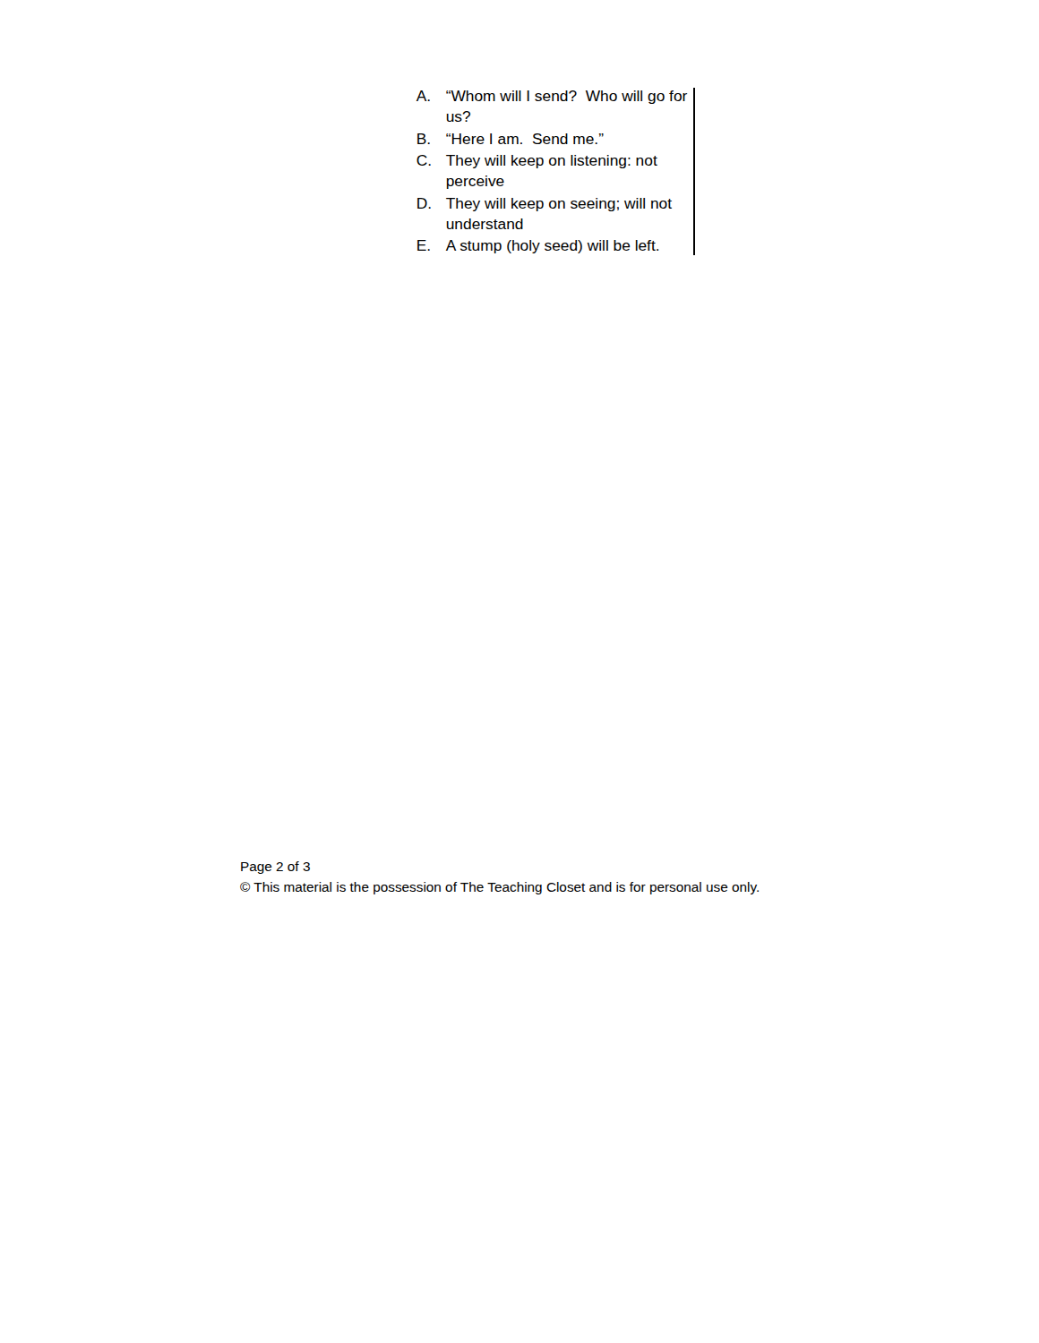A.“Whom will I send? Who will go for us?
B.“Here I am. Send me.”
C. They will keep on listening: not perceive
D. They will keep on seeing; will not understand
E. A stump (holy seed) will be left.
Page 2 of 3
© This material is the possession of The Teaching Closet and is for personal use only.